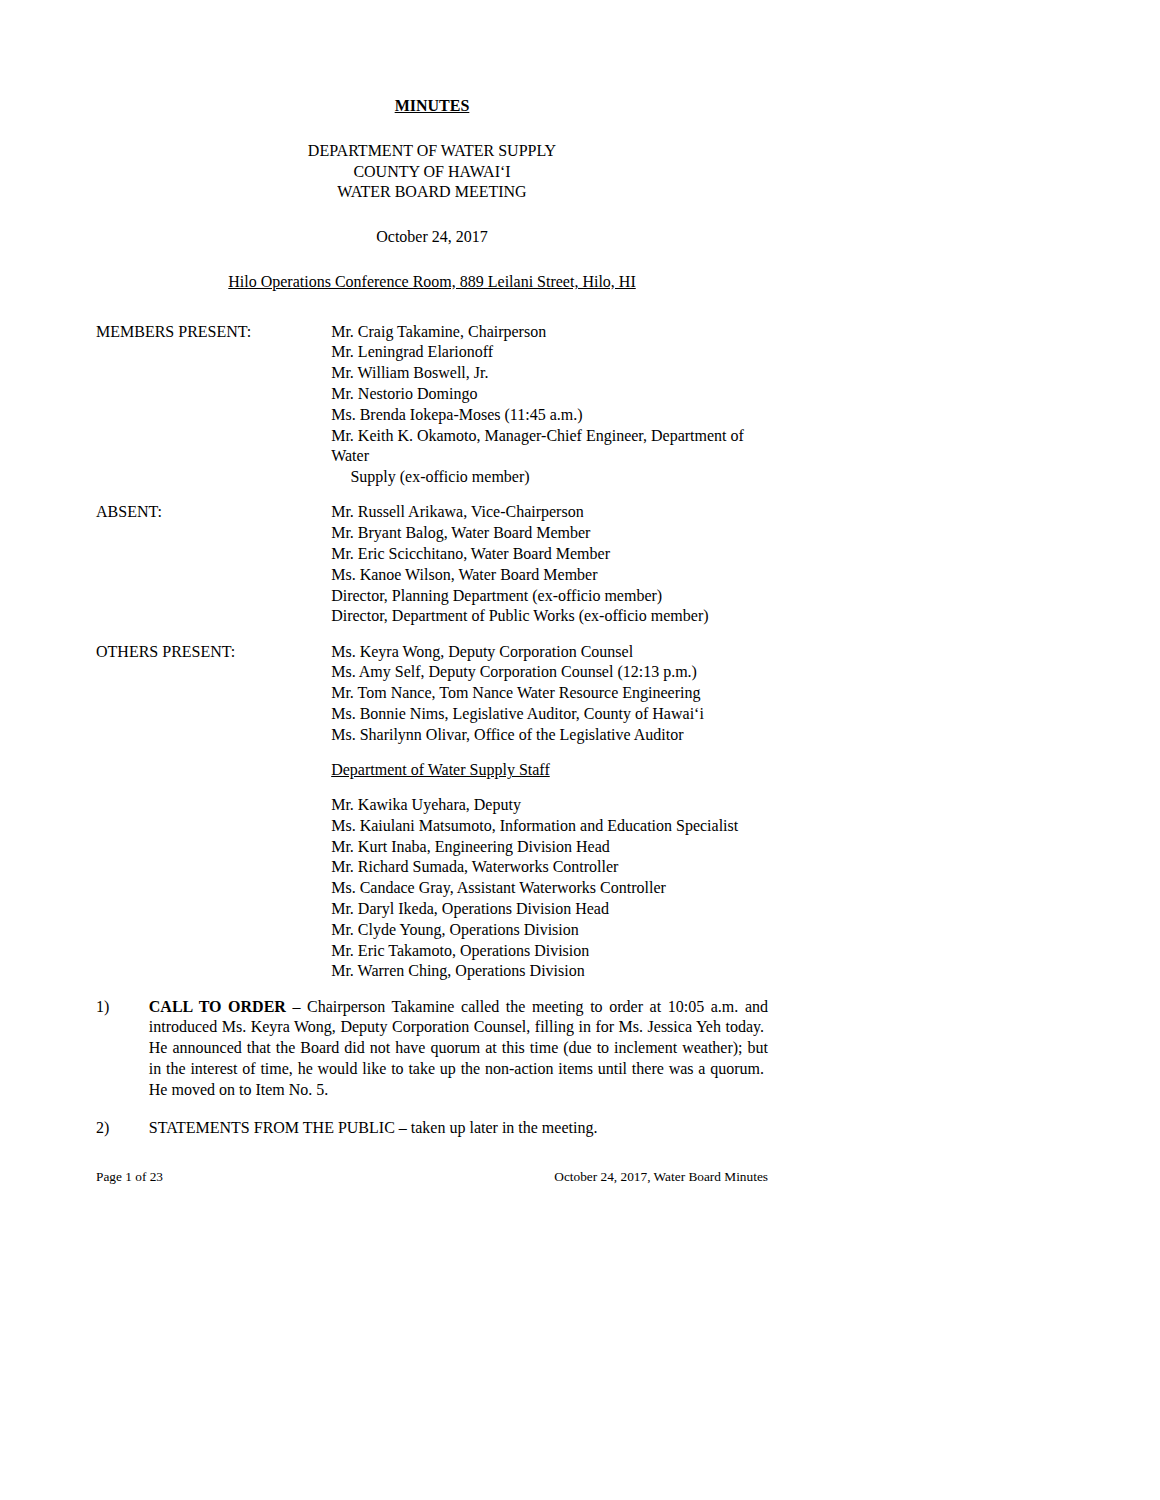MINUTES
DEPARTMENT OF WATER SUPPLY
COUNTY OF HAWAIʻI
WATER BOARD MEETING
October 24, 2017
Hilo Operations Conference Room, 889 Leilani Street, Hilo, HI
| MEMBERS PRESENT: | Mr. Craig Takamine, Chairperson Mr. Leningrad Elarionoff Mr. William Boswell, Jr. Mr. Nestorio Domingo Ms. Brenda Iokepa-Moses (11:45 a.m.) Mr. Keith K. Okamoto, Manager-Chief Engineer, Department of Water Supply (ex-officio member) |
| ABSENT: | Mr. Russell Arikawa, Vice-Chairperson Mr. Bryant Balog, Water Board Member Mr. Eric Scicchitano, Water Board Member Ms. Kanoe Wilson, Water Board Member Director, Planning Department (ex-officio member) Director, Department of Public Works (ex-officio member) |
| OTHERS PRESENT: | Ms. Keyra Wong, Deputy Corporation Counsel Ms. Amy Self, Deputy Corporation Counsel (12:13 p.m.) Mr. Tom Nance, Tom Nance Water Resource Engineering Ms. Bonnie Nims, Legislative Auditor, County of Hawaiʻi Ms. Sharilynn Olivar, Office of the Legislative Auditor |
| | Department of Water Supply Staff Mr. Kawika Uyehara, Deputy Ms. Kaiulani Matsumoto, Information and Education Specialist Mr. Kurt Inaba, Engineering Division Head Mr. Richard Sumada, Waterworks Controller Ms. Candace Gray, Assistant Waterworks Controller Mr. Daryl Ikeda, Operations Division Head Mr. Clyde Young, Operations Division Mr. Eric Takamoto, Operations Division Mr. Warren Ching, Operations Division |
1) CALL TO ORDER – Chairperson Takamine called the meeting to order at 10:05 a.m. and introduced Ms. Keyra Wong, Deputy Corporation Counsel, filling in for Ms. Jessica Yeh today. He announced that the Board did not have quorum at this time (due to inclement weather); but in the interest of time, he would like to take up the non-action items until there was a quorum. He moved on to Item No. 5.
2) STATEMENTS FROM THE PUBLIC – taken up later in the meeting.
Page 1 of 23
October 24, 2017, Water Board Minutes